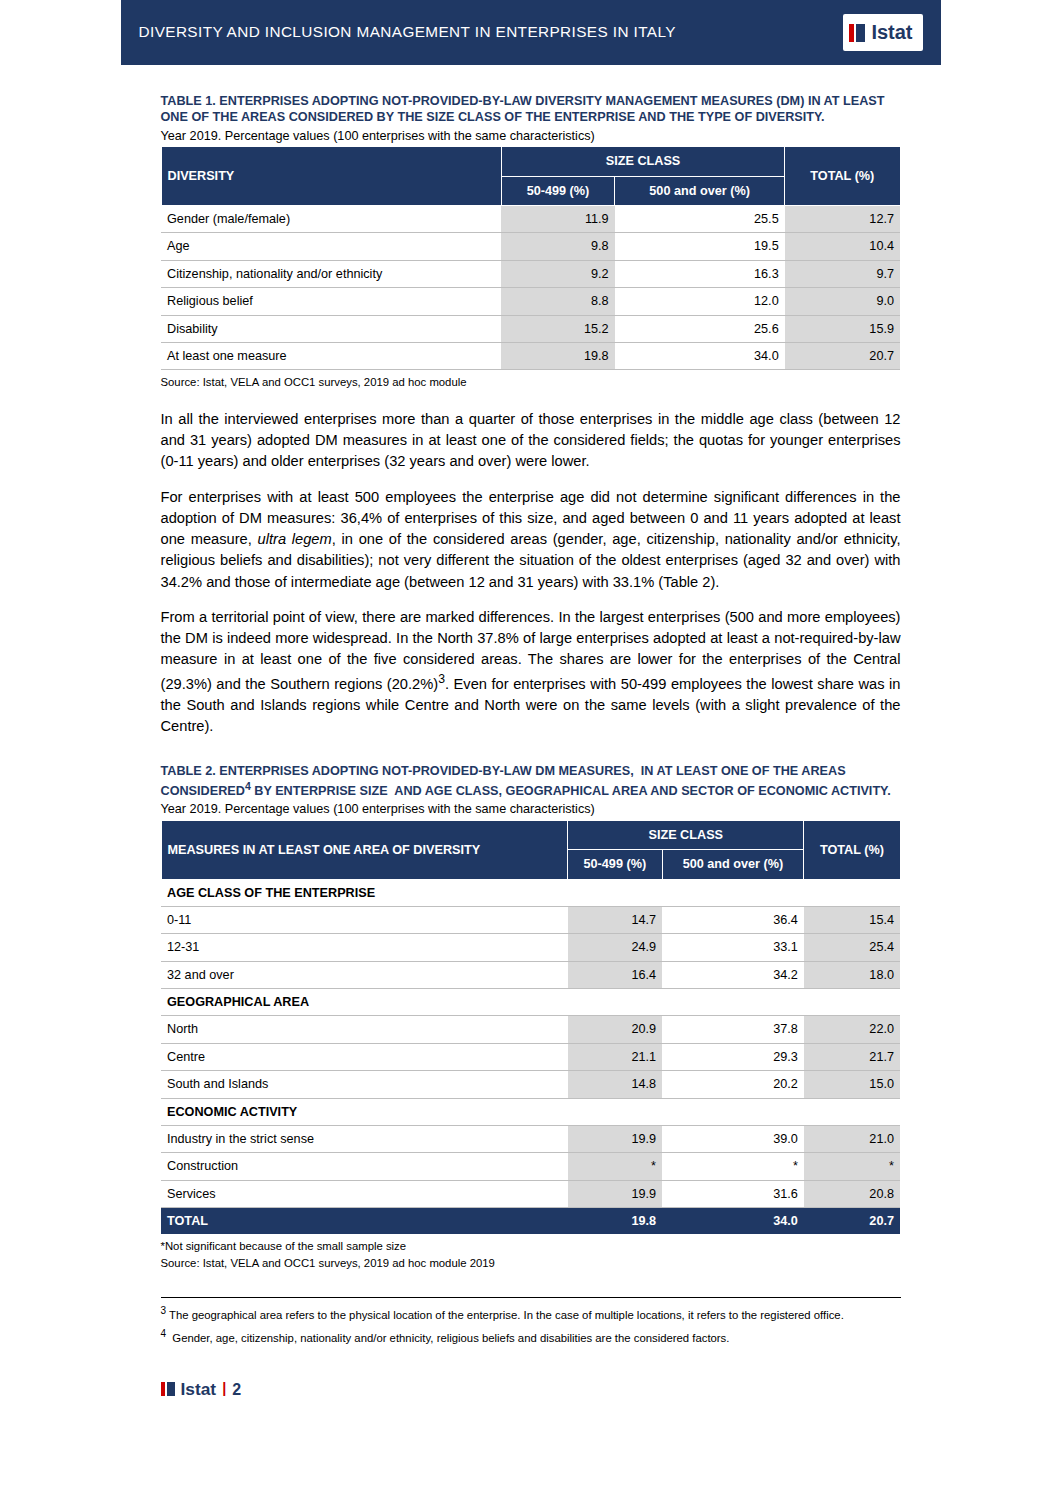Diversity and inclusion management in enterprises in Italy
Istat
Table 1. Enterprises adopting not-provided-by-law diversity management measures (DM) in at least one of the areas considered by the size class of the enterprise and the type of diversity. Year 2019. Percentage values (100 enterprises with the same characteristics)
| DIVERSITY | SIZE CLASS | TOTAL (%) |
| --- | --- | --- |
| 50-499 (%) | 500 and over (%) |
| Gender (male/female) | 11.9 | 25.5 | 12.7 |
| Age | 9.8 | 19.5 | 10.4 |
| Citizenship, nationality and/or ethnicity | 9.2 | 16.3 | 9.7 |
| Religious belief | 8.8 | 12.0 | 9.0 |
| Disability | 15.2 | 25.6 | 15.9 |
| At least one measure | 19.8 | 34.0 | 20.7 |
Source: Istat, VELA and OCC1 surveys, 2019 ad hoc module
In all the interviewed enterprises more than a quarter of those enterprises in the middle age class (between 12 and 31 years) adopted DM measures in at least one of the considered fields; the quotas for younger enterprises (0-11 years) and older enterprises (32 years and over) were lower.
For enterprises with at least 500 employees the enterprise age did not determine significant differences in the adoption of DM measures: 36,4% of enterprises of this size, and aged between 0 and 11 years adopted at least one measure, ultra legem, in one of the considered areas (gender, age, citizenship, nationality and/or ethnicity, religious beliefs and disabilities); not very different the situation of the oldest enterprises (aged 32 and over) with 34.2% and those of intermediate age (between 12 and 31 years) with 33.1% (Table 2).
From a territorial point of view, there are marked differences. In the largest enterprises (500 and more employees) the DM is indeed more widespread. In the North 37.8% of large enterprises adopted at least a not-required-by-law measure in at least one of the five considered areas. The shares are lower for the enterprises of the Central (29.3%) and the Southern regions (20.2%)3. Even for enterprises with 50-499 employees the lowest share was in the South and Islands regions while Centre and North were on the same levels (with a slight prevalence of the Centre).
Table 2. Enterprises adopting not-provided-by-law DM measures, in at least one of the areas considered4 by enterprise size and age class, geographical area and sector of economic activity. Year 2019. Percentage values (100 enterprises with the same characteristics)
| MEASURES IN AT LEAST ONE AREA OF DIVERSITY | SIZE CLASS | TOTAL (%) |
| --- | --- | --- |
| 50-499 (%) | 500 and over (%) |
| AGE CLASS OF THE ENTERPRISE |
| 0-11 | 14.7 | 36.4 | 15.4 |
| 12-31 | 24.9 | 33.1 | 25.4 |
| 32 and over | 16.4 | 34.2 | 18.0 |
| GEOGRAPHICAL AREA |
| North | 20.9 | 37.8 | 22.0 |
| Centre | 21.1 | 29.3 | 21.7 |
| South and Islands | 14.8 | 20.2 | 15.0 |
| ECONOMIC ACTIVITY |
| Industry in the strict sense | 19.9 | 39.0 | 21.0 |
| Construction | * | * | * |
| Services | 19.9 | 31.6 | 20.8 |
| TOTAL | 19.8 | 34.0 | 20.7 |
*Not significant because of the small sample size
Source: Istat, VELA and OCC1 surveys, 2019 ad hoc module 2019
3 The geographical area refers to the physical location of the enterprise. In the case of multiple locations, it refers to the registered office.
4 Gender, age, citizenship, nationality and/or ethnicity, religious beliefs and disabilities are the considered factors.
Istat
| 2